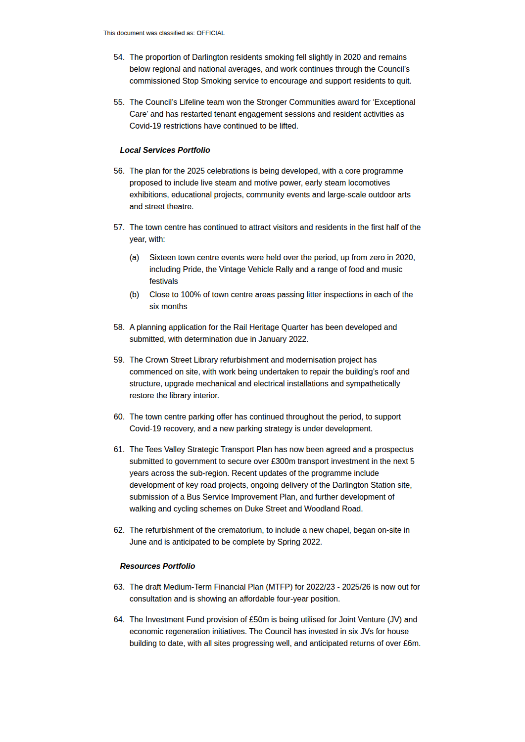This document was classified as: OFFICIAL
54. The proportion of Darlington residents smoking fell slightly in 2020 and remains below regional and national averages, and work continues through the Council’s commissioned Stop Smoking service to encourage and support residents to quit.
55. The Council’s Lifeline team won the Stronger Communities award for ‘Exceptional Care’ and has restarted tenant engagement sessions and resident activities as Covid-19 restrictions have continued to be lifted.
Local Services Portfolio
56. The plan for the 2025 celebrations is being developed, with a core programme proposed to include live steam and motive power, early steam locomotives exhibitions, educational projects, community events and large-scale outdoor arts and street theatre.
57.
The town centre has continued to attract visitors and residents in the first half of the year, with:
(a) Sixteen town centre events were held over the period, up from zero in 2020, including Pride, the Vintage Vehicle Rally and a range of food and music festivals
(b) Close to 100% of town centre areas passing litter inspections in each of the six months
58. A planning application for the Rail Heritage Quarter has been developed and submitted, with determination due in January 2022.
59. The Crown Street Library refurbishment and modernisation project has commenced on site, with work being undertaken to repair the building’s roof and structure, upgrade mechanical and electrical installations and sympathetically restore the library interior.
60. The town centre parking offer has continued throughout the period, to support Covid-19 recovery, and a new parking strategy is under development.
61. The Tees Valley Strategic Transport Plan has now been agreed and a prospectus submitted to government to secure over £300m transport investment in the next 5 years across the sub-region. Recent updates of the programme include development of key road projects, ongoing delivery of the Darlington Station site, submission of a Bus Service Improvement Plan, and further development of walking and cycling schemes on Duke Street and Woodland Road.
62. The refurbishment of the crematorium, to include a new chapel, began on-site in June and is anticipated to be complete by Spring 2022.
Resources Portfolio
63. The draft Medium-Term Financial Plan (MTFP) for 2022/23 - 2025/26 is now out for consultation and is showing an affordable four-year position.
64. The Investment Fund provision of £50m is being utilised for Joint Venture (JV) and economic regeneration initiatives. The Council has invested in six JVs for house building to date, with all sites progressing well, and anticipated returns of over £6m.